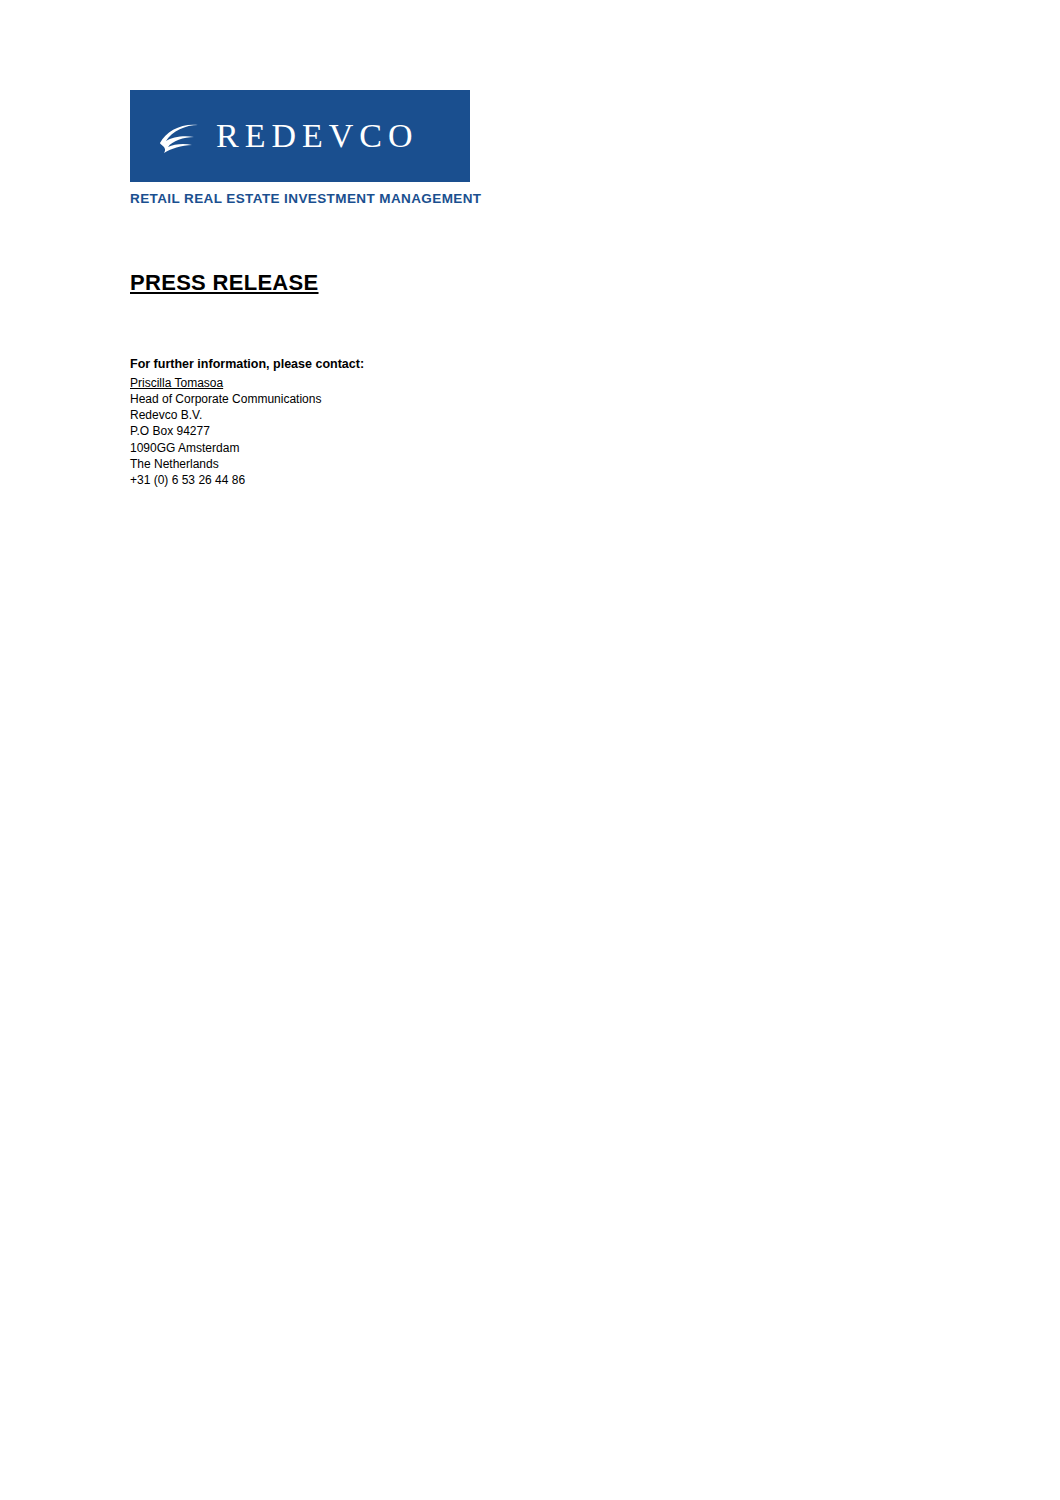REDEVCO
RETAIL REAL ESTATE INVESTMENT MANAGEMENT
PRESS RELEASE
For further information, please contact:
Priscilla Tomasoa
Head of Corporate Communications
Redevco B.V.
P.O Box 94277
1090GG Amsterdam
The Netherlands
+31 (0) 6 53 26 44 86